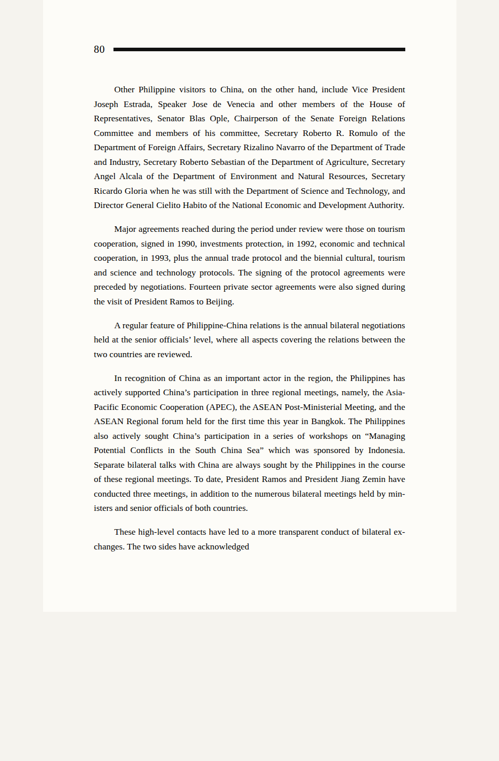80
Other Philippine visitors to China, on the other hand, include Vice President Joseph Estrada, Speaker Jose de Venecia and other members of the House of Representatives, Senator Blas Ople, Chairperson of the Senate Foreign Relations Committee and members of his committee, Secretary Roberto R. Romulo of the Department of Foreign Affairs, Secretary Rizalino Navarro of the Department of Trade and Industry, Secretary Roberto Sebastian of the Department of Agriculture, Secretary Angel Alcala of the Department of Environment and Natural Resources, Secretary Ricardo Gloria when he was still with the Department of Science and Technology, and Director General Cielito Habito of the National Economic and Development Authority.
Major agreements reached during the period under review were those on tourism cooperation, signed in 1990, investments protection, in 1992, economic and technical cooperation, in 1993, plus the annual trade protocol and the biennial cultural, tourism and science and technology protocols. The signing of the protocol agreements were preceded by negotiations. Fourteen private sector agreements were also signed during the visit of President Ramos to Beijing.
A regular feature of Philippine-China relations is the annual bilateral negotiations held at the senior officials’ level, where all aspects covering the relations between the two countries are reviewed.
In recognition of China as an important actor in the region, the Philippines has actively supported China’s participation in three regional meetings, namely, the Asia-Pacific Economic Cooperation (APEC), the ASEAN Post-Ministerial Meeting, and the ASEAN Regional forum held for the first time this year in Bangkok. The Philippines also actively sought China’s participation in a series of workshops on “Managing Potential Conflicts in the South China Sea” which was sponsored by Indonesia. Separate bilateral talks with China are always sought by the Philippines in the course of these regional meetings. To date, President Ramos and President Jiang Zemin have conducted three meetings, in addition to the numerous bilateral meetings held by ministers and senior officials of both countries.
These high-level contacts have led to a more transparent conduct of bilateral exchanges. The two sides have acknowledged